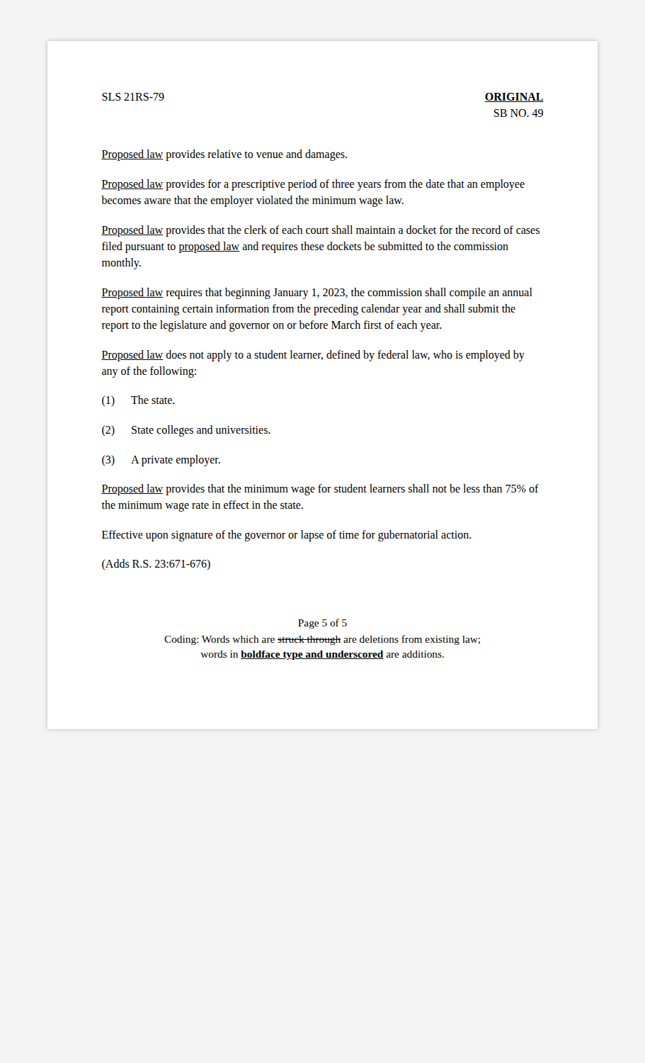SLS 21RS-79
ORIGINAL SB NO. 49
Proposed law provides relative to venue and damages.
Proposed law provides for a prescriptive period of three years from the date that an employee becomes aware that the employer violated the minimum wage law.
Proposed law provides that the clerk of each court shall maintain a docket for the record of cases filed pursuant to proposed law and requires these dockets be submitted to the commission monthly.
Proposed law requires that beginning January 1, 2023, the commission shall compile an annual report containing certain information from the preceding calendar year and shall submit the report to the legislature and governor on or before March first of each year.
Proposed law does not apply to a student learner, defined by federal law, who is employed by any of the following:
(1) The state.
(2) State colleges and universities.
(3) A private employer.
Proposed law provides that the minimum wage for student learners shall not be less than 75% of the minimum wage rate in effect in the state.
Effective upon signature of the governor or lapse of time for gubernatorial action.
(Adds R.S. 23:671-676)
Page 5 of 5
Coding: Words which are struck through are deletions from existing law;
words in boldface type and underscored are additions.